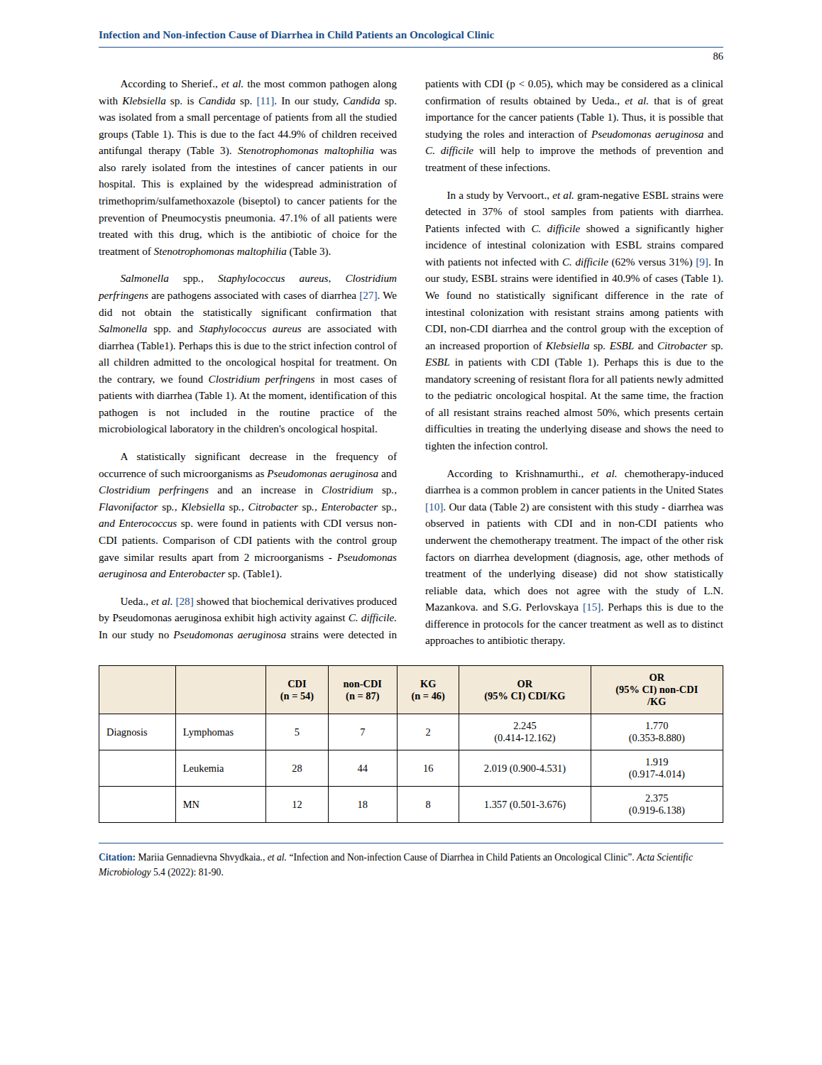Infection and Non-infection Cause of Diarrhea in Child Patients an Oncological Clinic
86
According to Sherief., et al. the most common pathogen along with Klebsiella sp. is Candida sp. [11]. In our study, Candida sp. was isolated from a small percentage of patients from all the studied groups (Table 1). This is due to the fact 44.9% of children received antifungal therapy (Table 3). Stenotrophomonas maltophilia was also rarely isolated from the intestines of cancer patients in our hospital. This is explained by the widespread administration of trimethoprim/sulfamethoxazole (biseptol) to cancer patients for the prevention of Pneumocystis pneumonia. 47.1% of all patients were treated with this drug, which is the antibiotic of choice for the treatment of Stenotrophomonas maltophilia (Table 3).
Salmonella spp., Staphylococcus aureus, Clostridium perfringens are pathogens associated with cases of diarrhea [27]. We did not obtain the statistically significant confirmation that Salmonella spp. and Staphylococcus aureus are associated with diarrhea (Table1). Perhaps this is due to the strict infection control of all children admitted to the oncological hospital for treatment. On the contrary, we found Clostridium perfringens in most cases of patients with diarrhea (Table 1). At the moment, identification of this pathogen is not included in the routine practice of the microbiological laboratory in the children's oncological hospital.
A statistically significant decrease in the frequency of occurrence of such microorganisms as Pseudomonas aeruginosa and Clostridium perfringens and an increase in Clostridium sp., Flavonifactor sp., Klebsiella sp., Citrobacter sp., Enterobacter sp., and Enterococcus sp. were found in patients with CDI versus non-CDI patients. Comparison of CDI patients with the control group gave similar results apart from 2 microorganisms - Pseudomonas aeruginosa and Enterobacter sp. (Table1).
Ueda., et al. [28] showed that biochemical derivatives produced by Pseudomonas aeruginosa exhibit high activity against C. difficile. In our study no Pseudomonas aeruginosa strains were detected in patients with CDI (p < 0.05), which may be considered as a clinical confirmation of results obtained by Ueda., et al. that is of great importance for the cancer patients (Table 1). Thus, it is possible that studying the roles and interaction of Pseudomonas aeruginosa and C. difficile will help to improve the methods of prevention and treatment of these infections.
In a study by Vervoort., et al. gram-negative ESBL strains were detected in 37% of stool samples from patients with diarrhea. Patients infected with C. difficile showed a significantly higher incidence of intestinal colonization with ESBL strains compared with patients not infected with C. difficile (62% versus 31%) [9]. In our study, ESBL strains were identified in 40.9% of cases (Table 1). We found no statistically significant difference in the rate of intestinal colonization with resistant strains among patients with CDI, non-CDI diarrhea and the control group with the exception of an increased proportion of Klebsiella sp. ESBL and Citrobacter sp. ESBL in patients with CDI (Table 1). Perhaps this is due to the mandatory screening of resistant flora for all patients newly admitted to the pediatric oncological hospital. At the same time, the fraction of all resistant strains reached almost 50%, which presents certain difficulties in treating the underlying disease and shows the need to tighten the infection control.
According to Krishnamurthi., et al. chemotherapy-induced diarrhea is a common problem in cancer patients in the United States [10]. Our data (Table 2) are consistent with this study - diarrhea was observed in patients with CDI and in non-CDI patients who underwent the chemotherapy treatment. The impact of the other risk factors on diarrhea development (diagnosis, age, other methods of treatment of the underlying disease) did not show statistically reliable data, which does not agree with the study of L.N. Mazankova. and S.G. Perlovskaya [15]. Perhaps this is due to the difference in protocols for the cancer treatment as well as to distinct approaches to antibiotic therapy.
| | | CDI (n = 54) | non-CDI (n = 87) | KG (n = 46) | OR (95% CI) CDI/KG | OR (95% CI) non-CDI /KG |
| --- | --- | --- | --- | --- | --- | --- |
| Diagnosis | Lymphomas | 5 | 7 | 2 | 2.245 (0.414-12.162) | 1.770 (0.353-8.880) |
| | Leukemia | 28 | 44 | 16 | 2.019 (0.900-4.531) | 1.919 (0.917-4.014) |
| | MN | 12 | 18 | 8 | 1.357 (0.501-3.676) | 2.375 (0.919-6.138) |
Citation: Mariia Gennadievna Shvydkaia., et al. “Infection and Non-infection Cause of Diarrhea in Child Patients an Oncological Clinic”. Acta Scientific Microbiology 5.4 (2022): 81-90.